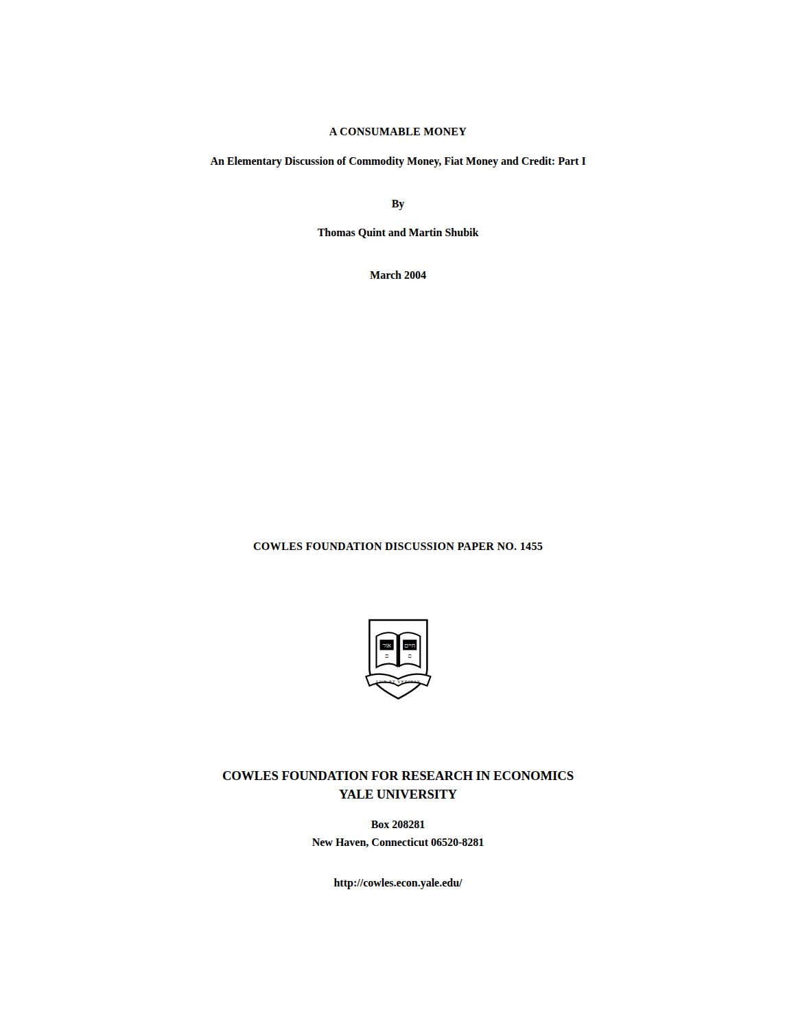A CONSUMABLE MONEY
An Elementary Discussion of Commodity Money, Fiat Money and Credit: Part I
By
Thomas Quint and Martin Shubik
March 2004
COWLES FOUNDATION DISCUSSION PAPER NO. 1455
Yale University crest אור חיים ם ם LUX ET VERITAS
COWLES FOUNDATION FOR RESEARCH IN ECONOMICS
YALE UNIVERSITY
Box 208281
New Haven, Connecticut 06520-8281
http://cowles.econ.yale.edu/